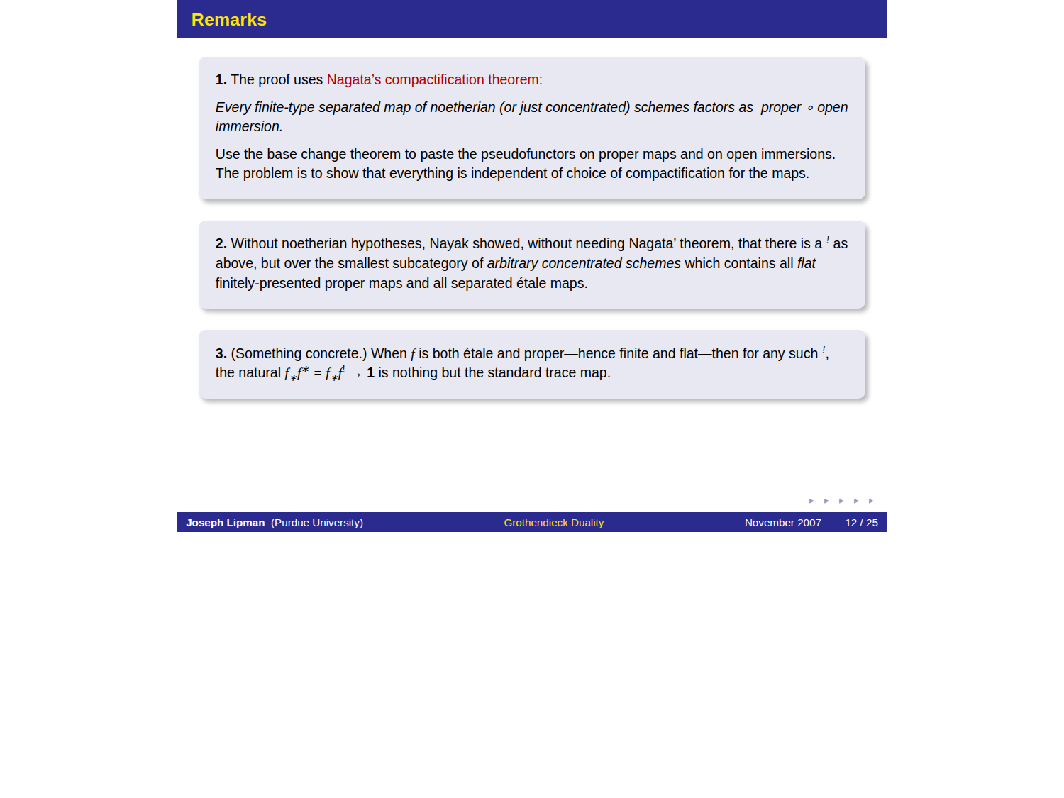Remarks
1. The proof uses Nagata’s compactification theorem:
Every finite-type separated map of noetherian (or just concentrated) schemes factors as proper ∘ open immersion.
Use the base change theorem to paste the pseudofunctors on proper maps and on open immersions. The problem is to show that everything is independent of choice of compactification for the maps.
2. Without noetherian hypotheses, Nayak showed, without needing Nagata’ theorem, that there is a ! as above, but over the smallest subcategory of arbitrary concentrated schemes which contains all flat finitely-presented proper maps and all separated étale maps.
3. (Something concrete.) When f is both étale and proper—hence finite and flat—then for any such !, the natural f∗f∗ = f∗f! → 1 is nothing but the standard trace map.
▸ ▸ ▸ ▸ ▸
Joseph Lipman (Purdue University)
Grothendieck Duality
November 200712 / 25